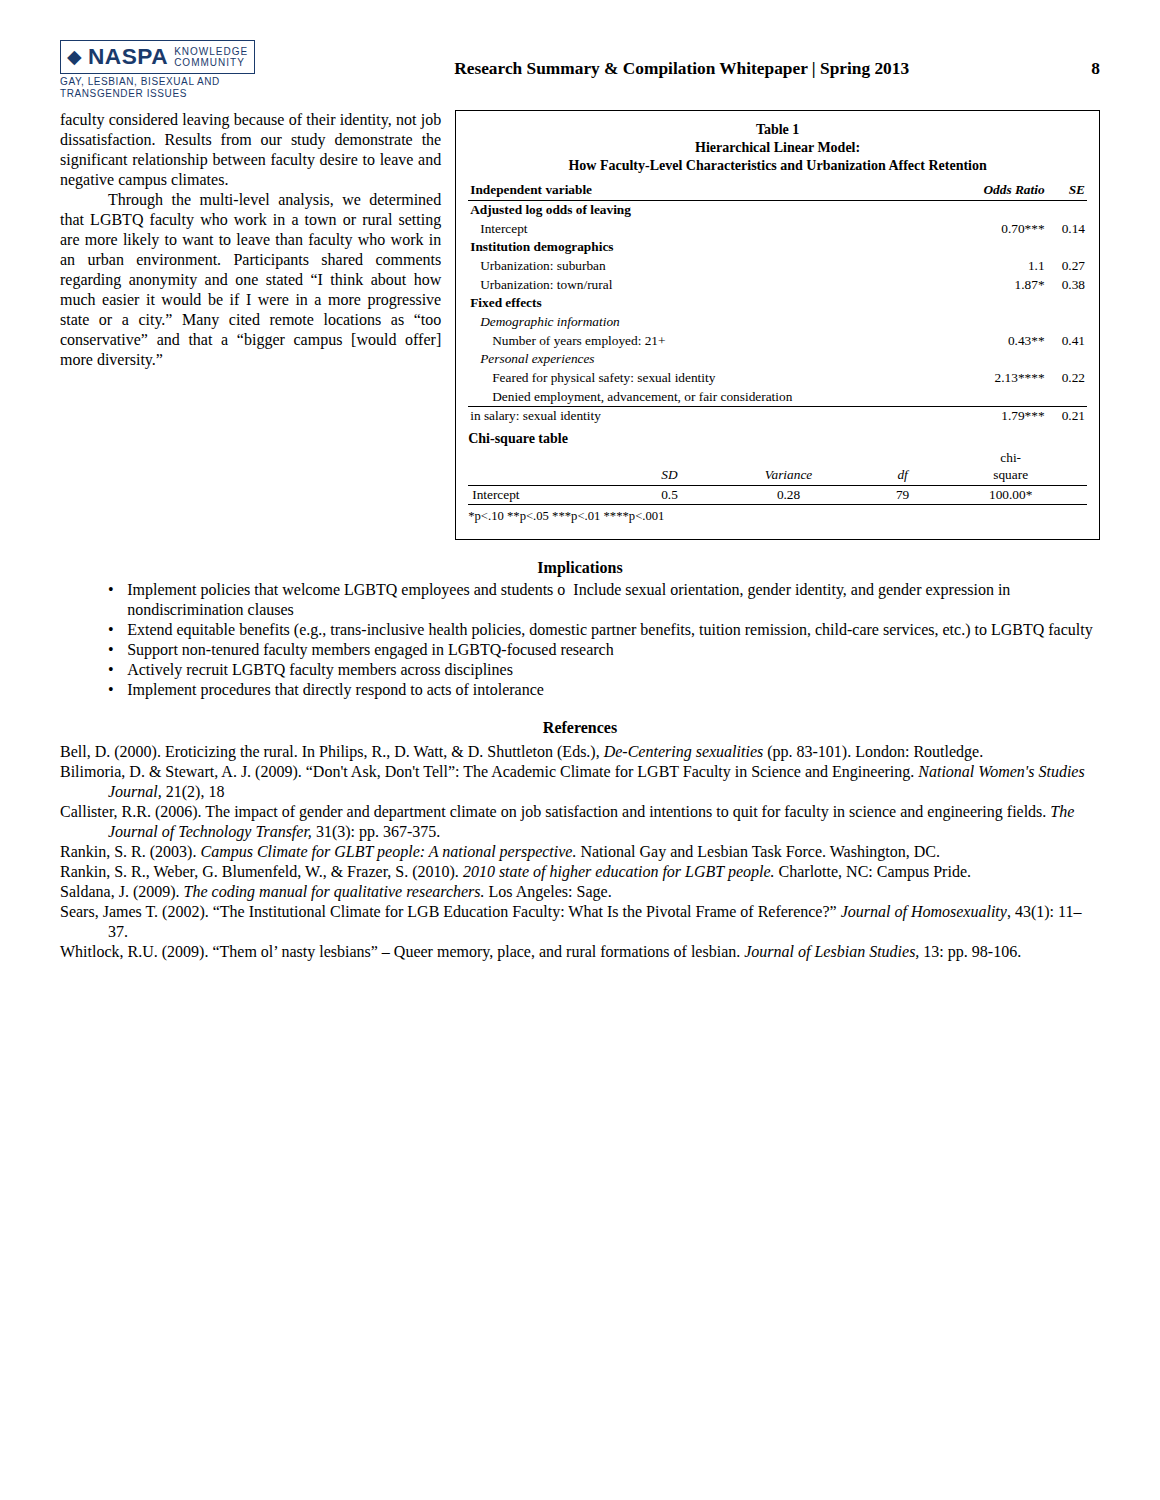◆ NASPA KNOWLEDGE
COMMUNITY
GAY, LESBIAN, BISEXUAL AND
TRANSGENDER ISSUES
Research Summary & Compilation Whitepaper | Spring 2013
8
Table 1
Hierarchical Linear Model:
How Faculty-Level Characteristics and Urbanization Affect Retention
| Independent variable | Odds Ratio | SE |
| --- | --- | --- |
| Adjusted log odds of leaving | | |
| Intercept | 0.70*** | 0.14 |
| Institution demographics | | |
| Urbanization: suburban | 1.1 | 0.27 |
| Urbanization: town/rural | 1.87* | 0.38 |
| Fixed effects | | |
| Demographic information | | |
| Number of years employed: 21+ | 0.43** | 0.41 |
| Personal experiences | | |
| Feared for physical safety: sexual identity | 2.13**** | 0.22 |
| Denied employment, advancement, or fair consideration | | |
| in salary: sexual identity | 1.79*** | 0.21 |
Chi-square table
| | SD | Variance | df | chi- square |
| --- | --- | --- | --- | --- |
| Intercept | 0.5 | 0.28 | 79 | 100.00* |
*p<.10 **p<.05 ***p<.01 ****p<.001
faculty considered leaving because of their identity, not job dissatisfaction. Results from our study demonstrate the significant relationship between faculty desire to leave and negative campus climates.
Through the multi-level analysis, we determined that LGBTQ faculty who work in a town or rural setting are more likely to want to leave than faculty who work in an urban environment. Participants shared comments regarding anonymity and one stated “I think about how much easier it would be if I were in a more progressive state or a city.” Many cited remote locations as “too conservative” and that a “bigger campus [would offer] more diversity.”
Implications
Implement policies that welcome LGBTQ employees and students o Include sexual orientation, gender identity, and gender expression in nondiscrimination clauses
Extend equitable benefits (e.g., trans-inclusive health policies, domestic partner benefits, tuition remission, child-care services, etc.) to LGBTQ faculty
Support non-tenured faculty members engaged in LGBTQ-focused research
Actively recruit LGBTQ faculty members across disciplines
Implement procedures that directly respond to acts of intolerance
References
Bell, D. (2000). Eroticizing the rural. In Philips, R., D. Watt, & D. Shuttleton (Eds.), De-Centering sexualities (pp. 83-101). London: Routledge.
Bilimoria, D. & Stewart, A. J. (2009). “Don't Ask, Don't Tell”: The Academic Climate for LGBT Faculty in Science and Engineering. National Women's Studies Journal, 21(2), 18
Callister, R.R. (2006). The impact of gender and department climate on job satisfaction and intentions to quit for faculty in science and engineering fields. The Journal of Technology Transfer, 31(3): pp. 367-375.
Rankin, S. R. (2003). Campus Climate for GLBT people: A national perspective. National Gay and Lesbian Task Force. Washington, DC.
Rankin, S. R., Weber, G. Blumenfeld, W., & Frazer, S. (2010). 2010 state of higher education for LGBT people. Charlotte, NC: Campus Pride.
Saldana, J. (2009). The coding manual for qualitative researchers. Los Angeles: Sage.
Sears, James T. (2002). “The Institutional Climate for LGB Education Faculty: What Is the Pivotal Frame of Reference?” Journal of Homosexuality, 43(1): 11–37.
Whitlock, R.U. (2009). “Them ol’ nasty lesbians” – Queer memory, place, and rural formations of lesbian. Journal of Lesbian Studies, 13: pp. 98-106.